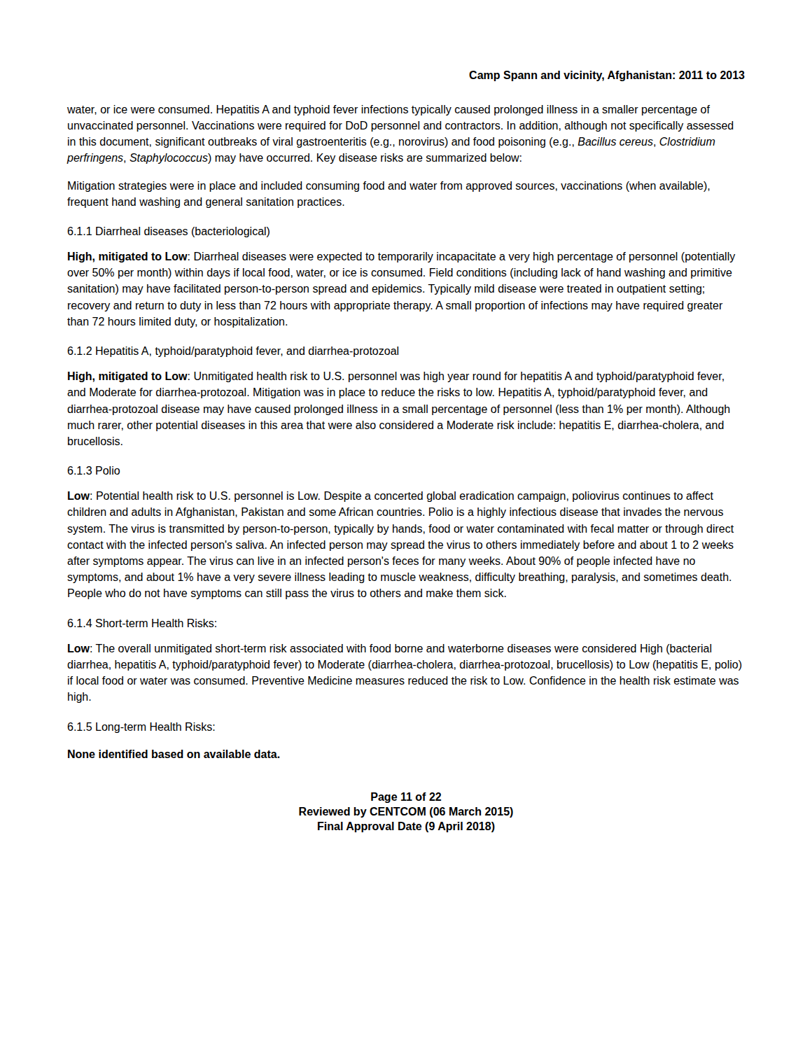Camp Spann and vicinity, Afghanistan: 2011 to 2013
water, or ice were consumed. Hepatitis A and typhoid fever infections typically caused prolonged illness in a smaller percentage of unvaccinated personnel. Vaccinations were required for DoD personnel and contractors. In addition, although not specifically assessed in this document, significant outbreaks of viral gastroenteritis (e.g., norovirus) and food poisoning (e.g., Bacillus cereus, Clostridium perfringens, Staphylococcus) may have occurred. Key disease risks are summarized below:
Mitigation strategies were in place and included consuming food and water from approved sources, vaccinations (when available), frequent hand washing and general sanitation practices.
6.1.1 Diarrheal diseases (bacteriological)
High, mitigated to Low: Diarrheal diseases were expected to temporarily incapacitate a very high percentage of personnel (potentially over 50% per month) within days if local food, water, or ice is consumed. Field conditions (including lack of hand washing and primitive sanitation) may have facilitated person-to-person spread and epidemics. Typically mild disease were treated in outpatient setting; recovery and return to duty in less than 72 hours with appropriate therapy. A small proportion of infections may have required greater than 72 hours limited duty, or hospitalization.
6.1.2 Hepatitis A, typhoid/paratyphoid fever, and diarrhea-protozoal
High, mitigated to Low: Unmitigated health risk to U.S. personnel was high year round for hepatitis A and typhoid/paratyphoid fever, and Moderate for diarrhea-protozoal. Mitigation was in place to reduce the risks to low. Hepatitis A, typhoid/paratyphoid fever, and diarrhea-protozoal disease may have caused prolonged illness in a small percentage of personnel (less than 1% per month). Although much rarer, other potential diseases in this area that were also considered a Moderate risk include: hepatitis E, diarrhea-cholera, and brucellosis.
6.1.3 Polio
Low: Potential health risk to U.S. personnel is Low. Despite a concerted global eradication campaign, poliovirus continues to affect children and adults in Afghanistan, Pakistan and some African countries. Polio is a highly infectious disease that invades the nervous system. The virus is transmitted by person-to-person, typically by hands, food or water contaminated with fecal matter or through direct contact with the infected person's saliva. An infected person may spread the virus to others immediately before and about 1 to 2 weeks after symptoms appear. The virus can live in an infected person's feces for many weeks. About 90% of people infected have no symptoms, and about 1% have a very severe illness leading to muscle weakness, difficulty breathing, paralysis, and sometimes death. People who do not have symptoms can still pass the virus to others and make them sick.
6.1.4 Short-term Health Risks:
Low: The overall unmitigated short-term risk associated with food borne and waterborne diseases were considered High (bacterial diarrhea, hepatitis A, typhoid/paratyphoid fever) to Moderate (diarrhea-cholera, diarrhea-protozoal, brucellosis) to Low (hepatitis E, polio) if local food or water was consumed. Preventive Medicine measures reduced the risk to Low. Confidence in the health risk estimate was high.
6.1.5 Long-term Health Risks:
None identified based on available data.
Page 11 of 22
Reviewed by CENTCOM (06 March 2015)
Final Approval Date (9 April 2018)